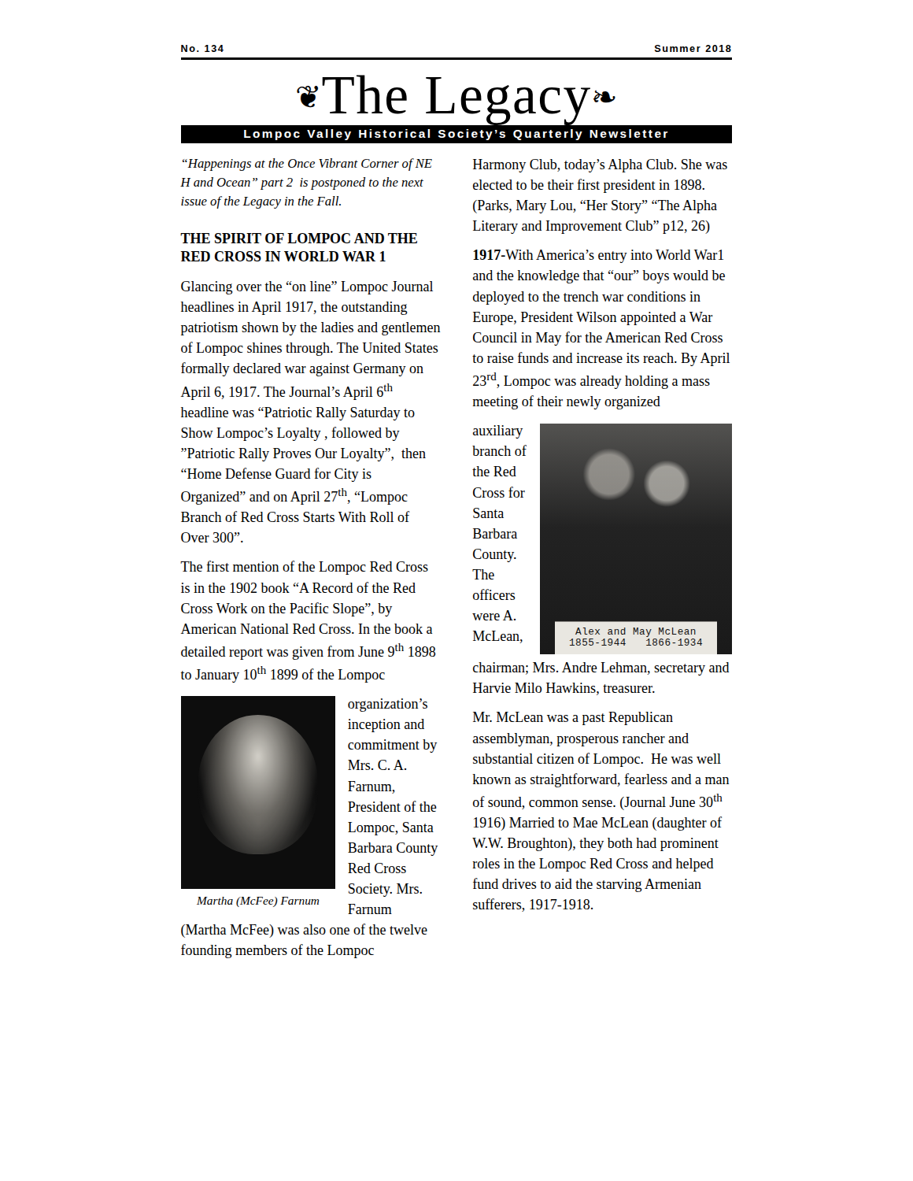No. 134 Summer 2018
❦The Legacy❧
Lompoc Valley Historical Society’s Quarterly Newsletter
“Happenings at the Once Vibrant Corner of NE H and Ocean” part 2 is postponed to the next issue of the Legacy in the Fall.
The Spirit of Lompoc and the Red Cross in World War 1
Glancing over the “on line” Lompoc Journal headlines in April 1917, the outstanding patriotism shown by the ladies and gentlemen of Lompoc shines through. The United States formally declared war against Germany on April 6, 1917. The Journal’s April 6th headline was “Patriotic Rally Saturday to Show Lompoc’s Loyalty , followed by ”Patriotic Rally Proves Our Loyalty”, then “Home Defense Guard for City is Organized” and on April 27th, “Lompoc Branch of Red Cross Starts With Roll of Over 300”.
The first mention of the Lompoc Red Cross is in the 1902 book “A Record of the Red Cross Work on the Pacific Slope”, by American National Red Cross. In the book a detailed report was given from June 9th 1898 to January 10th 1899 of the Lompoc
Martha (McFee) Farnum
organization’s inception and commitment by Mrs. C. A. Farnum, President of the Lompoc, Santa Barbara County Red Cross Society. Mrs. Farnum (Martha McFee) was also one of the twelve founding members of the Lompoc
Harmony Club, today’s Alpha Club. She was elected to be their first president in 1898. (Parks, Mary Lou, “Her Story” “The Alpha Literary and Improvement Club” p12, 26)
1917-With America’s entry into World War1 and the knowledge that “our” boys would be deployed to the trench war conditions in Europe, President Wilson appointed a War Council in May for the American Red Cross to raise funds and increase its reach. By April 23rd, Lompoc was already holding a mass meeting of their newly organized
Alex and May McLean
1855-1944 1866-1934
auxiliary branch of the Red Cross for Santa Barbara County. The officers were A. McLean, chairman; Mrs. Andre Lehman, secretary and Harvie Milo Hawkins, treasurer.
Mr. McLean was a past Republican assemblyman, prosperous rancher and substantial citizen of Lompoc. He was well known as straightforward, fearless and a man of sound, common sense. (Journal June 30th 1916) Married to Mae McLean (daughter of W.W. Broughton), they both had prominent roles in the Lompoc Red Cross and helped fund drives to aid the starving Armenian sufferers, 1917-1918.